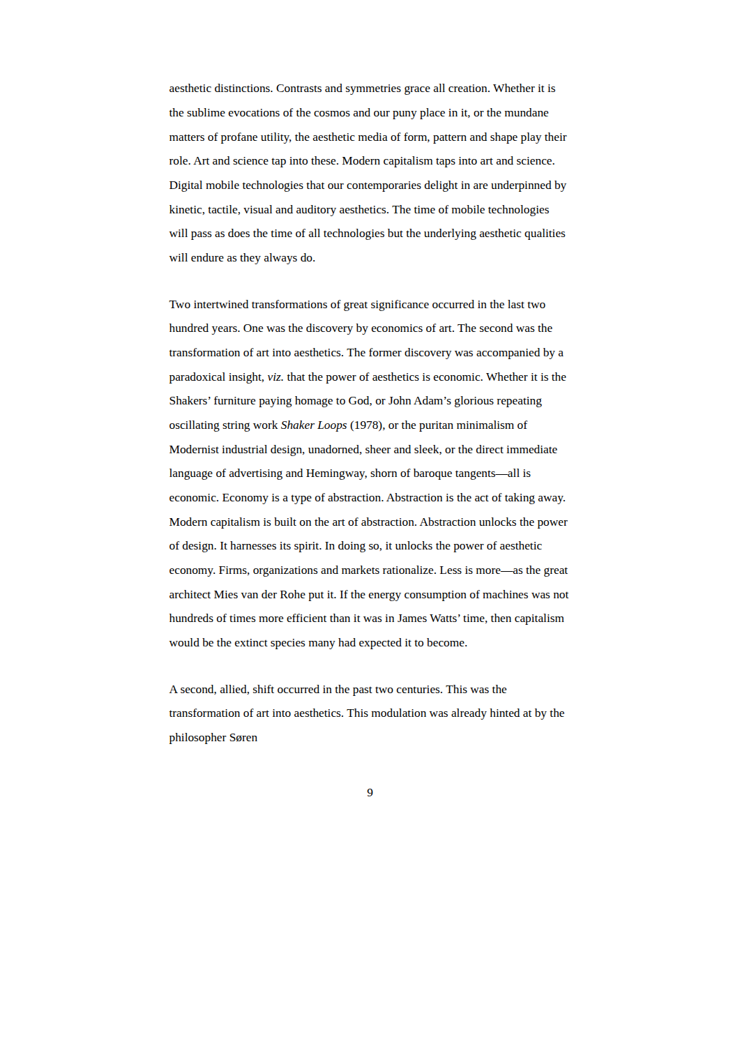aesthetic distinctions. Contrasts and symmetries grace all creation. Whether it is the sublime evocations of the cosmos and our puny place in it, or the mundane matters of profane utility, the aesthetic media of form, pattern and shape play their role. Art and science tap into these. Modern capitalism taps into art and science. Digital mobile technologies that our contemporaries delight in are underpinned by kinetic, tactile, visual and auditory aesthetics. The time of mobile technologies will pass as does the time of all technologies but the underlying aesthetic qualities will endure as they always do.
Two intertwined transformations of great significance occurred in the last two hundred years. One was the discovery by economics of art. The second was the transformation of art into aesthetics. The former discovery was accompanied by a paradoxical insight, viz. that the power of aesthetics is economic. Whether it is the Shakers’ furniture paying homage to God, or John Adam’s glorious repeating oscillating string work Shaker Loops (1978), or the puritan minimalism of Modernist industrial design, unadorned, sheer and sleek, or the direct immediate language of advertising and Hemingway, shorn of baroque tangents—all is economic. Economy is a type of abstraction. Abstraction is the act of taking away. Modern capitalism is built on the art of abstraction. Abstraction unlocks the power of design. It harnesses its spirit. In doing so, it unlocks the power of aesthetic economy. Firms, organizations and markets rationalize. Less is more—as the great architect Mies van der Rohe put it. If the energy consumption of machines was not hundreds of times more efficient than it was in James Watts’ time, then capitalism would be the extinct species many had expected it to become.
A second, allied, shift occurred in the past two centuries. This was the transformation of art into aesthetics. This modulation was already hinted at by the philosopher Søren
9